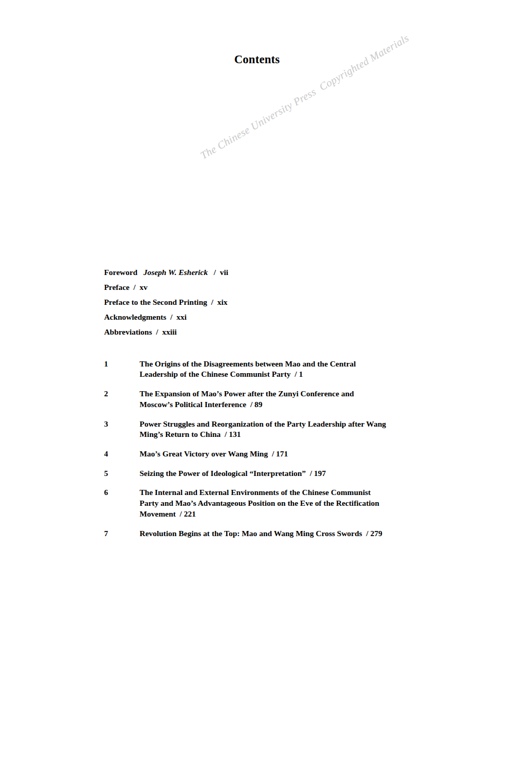Contents
The Chinese University Press Copyrighted Materials
Foreword Joseph W. Esherick / vii
Preface / xv
Preface to the Second Printing / xix
Acknowledgments / xxi
Abbreviations / xxiii
1
The Origins of the Disagreements between Mao and the Central Leadership of the Chinese Communist Party / 1
2
The Expansion of Mao’s Power after the Zunyi Conference and Moscow’s Political Interference / 89
3
Power Struggles and Reorganization of the Party Leadership after Wang Ming’s Return to China / 131
4
Mao’s Great Victory over Wang Ming / 171
5
Seizing the Power of Ideological “Interpretation” / 197
6
The Internal and External Environments of the Chinese Communist Party and Mao’s Advantageous Position on the Eve of the Rectification Movement / 221
7
Revolution Begins at the Top: Mao and Wang Ming Cross Swords / 279